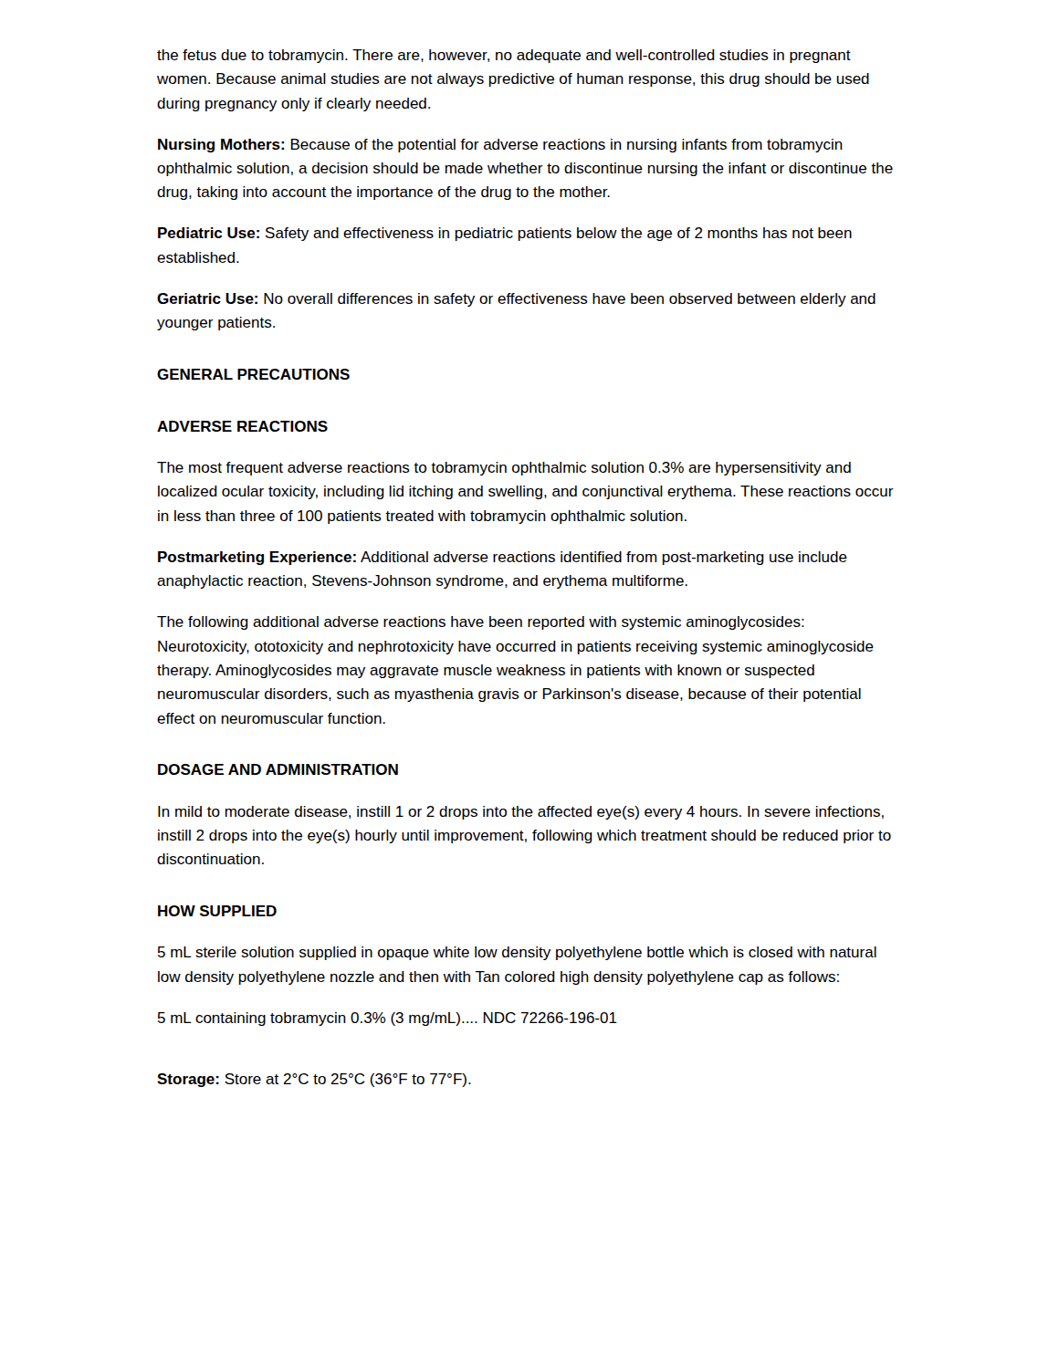the fetus due to tobramycin. There are, however, no adequate and well-controlled studies in pregnant women. Because animal studies are not always predictive of human response, this drug should be used during pregnancy only if clearly needed.
Nursing Mothers: Because of the potential for adverse reactions in nursing infants from tobramycin ophthalmic solution, a decision should be made whether to discontinue nursing the infant or discontinue the drug, taking into account the importance of the drug to the mother.
Pediatric Use: Safety and effectiveness in pediatric patients below the age of 2 months has not been established.
Geriatric Use: No overall differences in safety or effectiveness have been observed between elderly and younger patients.
General Precautions
Adverse Reactions
The most frequent adverse reactions to tobramycin ophthalmic solution 0.3% are hypersensitivity and localized ocular toxicity, including lid itching and swelling, and conjunctival erythema. These reactions occur in less than three of 100 patients treated with tobramycin ophthalmic solution.
Postmarketing Experience: Additional adverse reactions identified from post-marketing use include anaphylactic reaction, Stevens-Johnson syndrome, and erythema multiforme.
The following additional adverse reactions have been reported with systemic aminoglycosides: Neurotoxicity, ototoxicity and nephrotoxicity have occurred in patients receiving systemic aminoglycoside therapy. Aminoglycosides may aggravate muscle weakness in patients with known or suspected neuromuscular disorders, such as myasthenia gravis or Parkinson's disease, because of their potential effect on neuromuscular function.
Dosage and Administration
In mild to moderate disease, instill 1 or 2 drops into the affected eye(s) every 4 hours. In severe infections, instill 2 drops into the eye(s) hourly until improvement, following which treatment should be reduced prior to discontinuation.
How Supplied
5 mL sterile solution supplied in opaque white low density polyethylene bottle which is closed with natural low density polyethylene nozzle and then with Tan colored high density polyethylene cap as follows:
5 mL containing tobramycin 0.3% (3 mg/mL).... NDC 72266-196-01
Storage: Store at 2°C to 25°C (36°F to 77°F).